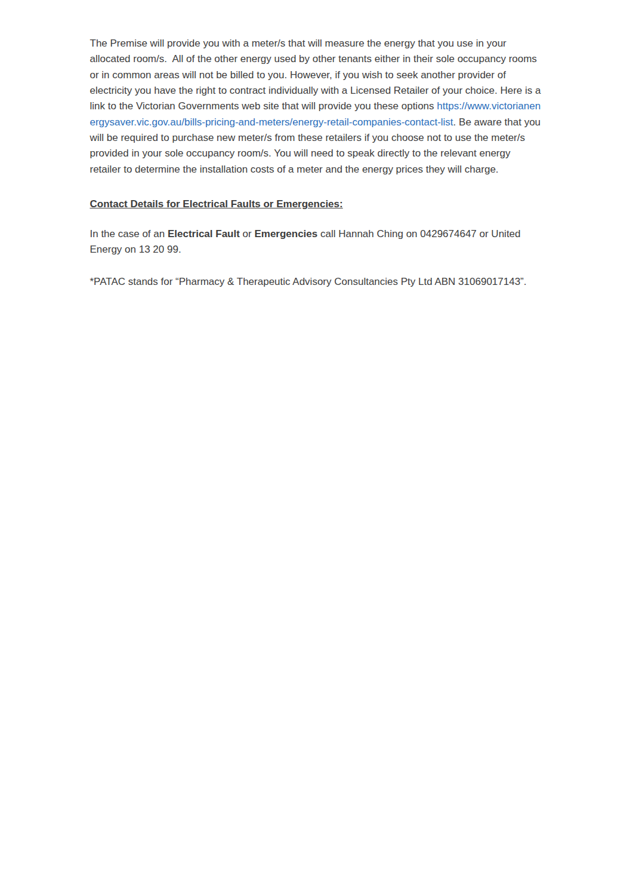The Premise will provide you with a meter/s that will measure the energy that you use in your allocated room/s. All of the other energy used by other tenants either in their sole occupancy rooms or in common areas will not be billed to you. However, if you wish to seek another provider of electricity you have the right to contract individually with a Licensed Retailer of your choice. Here is a link to the Victorian Governments web site that will provide you these options https://www.victorianenergysaver.vic.gov.au/bills-pricing-and-meters/energy-retail-companies-contact-list. Be aware that you will be required to purchase new meter/s from these retailers if you choose not to use the meter/s provided in your sole occupancy room/s. You will need to speak directly to the relevant energy retailer to determine the installation costs of a meter and the energy prices they will charge.
Contact Details for Electrical Faults or Emergencies:
In the case of an Electrical Fault or Emergencies call Hannah Ching on 0429674647 or United Energy on 13 20 99.
*PATAC stands for “Pharmacy & Therapeutic Advisory Consultancies Pty Ltd ABN 31069017143”.